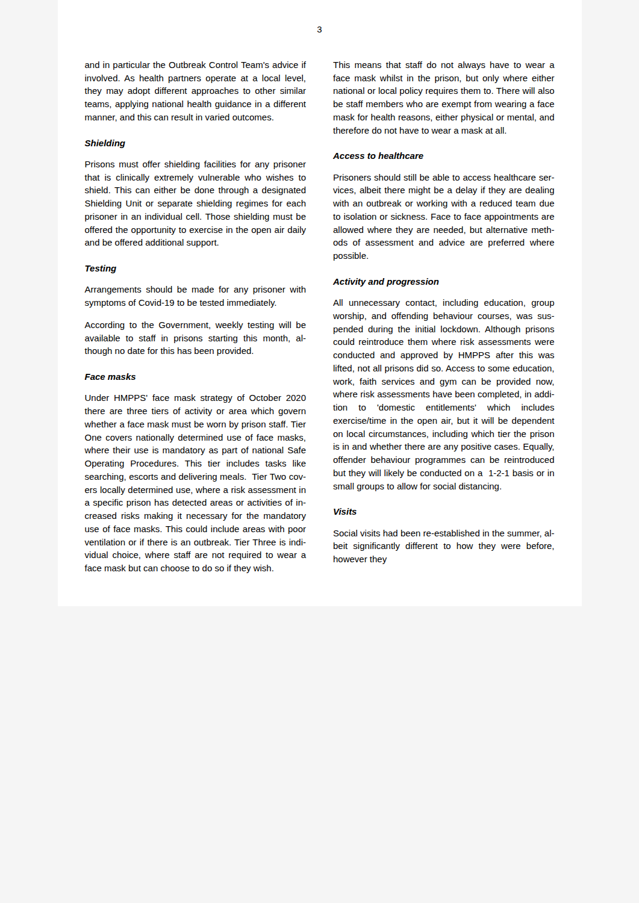3
and in particular the Outbreak Control Team's advice if involved. As health partners operate at a local level, they may adopt different approaches to other similar teams, applying national health guidance in a different manner, and this can result in varied outcomes.
Shielding
Prisons must offer shielding facilities for any prisoner that is clinically extremely vulnerable who wishes to shield. This can either be done through a designated Shielding Unit or separate shielding regimes for each prisoner in an individual cell. Those shielding must be offered the opportunity to exercise in the open air daily and be offered additional support.
Testing
Arrangements should be made for any prisoner with symptoms of Covid-19 to be tested immediately.
According to the Government, weekly testing will be available to staff in prisons starting this month, although no date for this has been provided.
Face masks
Under HMPPS' face mask strategy of October 2020 there are three tiers of activity or area which govern whether a face mask must be worn by prison staff. Tier One covers nationally determined use of face masks, where their use is mandatory as part of national Safe Operating Procedures. This tier includes tasks like searching, escorts and delivering meals. Tier Two covers locally determined use, where a risk assessment in a specific prison has detected areas or activities of increased risks making it necessary for the mandatory use of face masks. This could include areas with poor ventilation or if there is an outbreak. Tier Three is individual choice, where staff are not required to wear a face mask but can choose to do so if they wish.
This means that staff do not always have to wear a face mask whilst in the prison, but only where either national or local policy requires them to. There will also be staff members who are exempt from wearing a face mask for health reasons, either physical or mental, and therefore do not have to wear a mask at all.
Access to healthcare
Prisoners should still be able to access healthcare services, albeit there might be a delay if they are dealing with an outbreak or working with a reduced team due to isolation or sickness. Face to face appointments are allowed where they are needed, but alternative methods of assessment and advice are preferred where possible.
Activity and progression
All unnecessary contact, including education, group worship, and offending behaviour courses, was suspended during the initial lockdown. Although prisons could reintroduce them where risk assessments were conducted and approved by HMPPS after this was lifted, not all prisons did so. Access to some education, work, faith services and gym can be provided now, where risk assessments have been completed, in addition to 'domestic entitlements' which includes exercise/time in the open air, but it will be dependent on local circumstances, including which tier the prison is in and whether there are any positive cases. Equally, offender behaviour programmes can be reintroduced but they will likely be conducted on a 1-2-1 basis or in small groups to allow for social distancing.
Visits
Social visits had been re-established in the summer, albeit significantly different to how they were before, however they